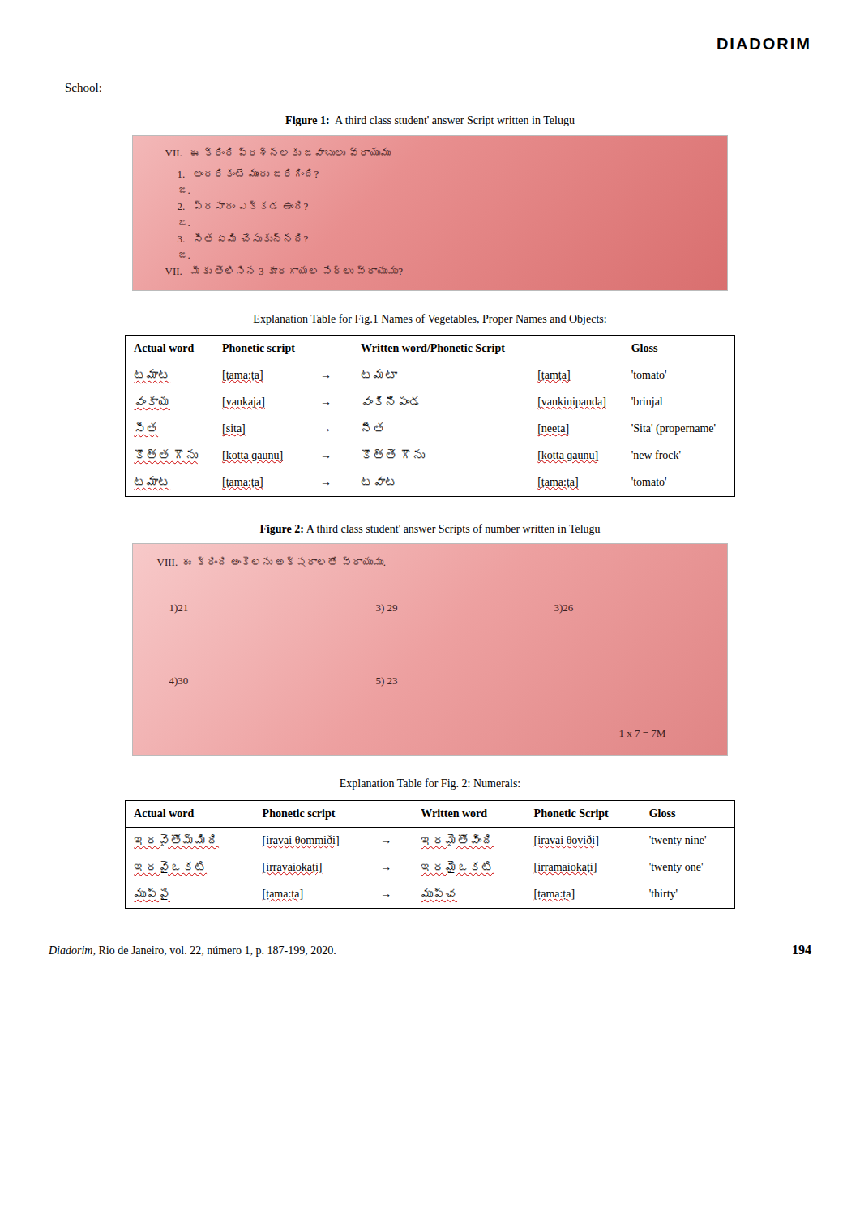DIADORIM
School:
Figure 1: A third class student' answer Script written in Telugu
VII. ఈ క్రింది ప్రశ్నలకు జవాబులు వ్రాయుము 1. అందరికంటే ముందు జరిగింది? జ. 2. ప్రసాదం ఎక్కడ ఉంది? జ. 3. సీత ఏమి చేసుకున్నది? జ. VII. మీకు తెలిసిన 3 కూరగాయల పేర్లు వ్రాయుము?
Explanation Table for Fig.1 Names of Vegetables, Proper Names and Objects:
| Actual word | Phonetic script | | Written word/Phonetic Script | | Gloss |
| --- | --- | --- | --- | --- | --- |
| టమాట | [ṭama:ṭa] | → | టమటా | [ṭamṭa] | 'tomato' |
| వంకాయ | [vankaja] | → | వంకినిపండ | [vankinipanda] | 'brinjal |
| సీత | [sita] | → | నీత | [neeta] | 'Sita' (propername' |
| కొత్త గౌను | [kotta ɡaunu] | → | కొత్తె గౌను | [kotta ɡaunu] | 'new frock' |
| టమాట | [ṭama:ṭa] | → | టవాట | [ṭama:ṭa] | 'tomato' |
Figure 2: A third class student' answer Scripts of number written in Telugu
VIII. ఈ క్రింది అంకెలను అక్షరాలతో వ్రాయుము. 1)21 3) 29 3)26 4)30 5) 23 1 x 7 = 7M
Explanation Table for Fig. 2: Numerals:
| Actual word | Phonetic script | | Written word | Phonetic Script | Gloss |
| --- | --- | --- | --- | --- | --- |
| ఇరవైతొమ్మిది | [iravai θommiði] | → | ఇరమైతొవింది | [iravai θoviði] | 'twenty nine' |
| ఇరవైఒకటి | [irravaiokaṭi] | → | ఇరమైఒకటి | [irramaiokaṭi] | 'twenty one' |
| ముప్పై | [ṭama:ṭa] | → | ముప్ఛ | [ṭama:ṭa] | 'thirty' |
Diadorim, Rio de Janeiro, vol. 22, número 1, p. 187-199, 2020.
194